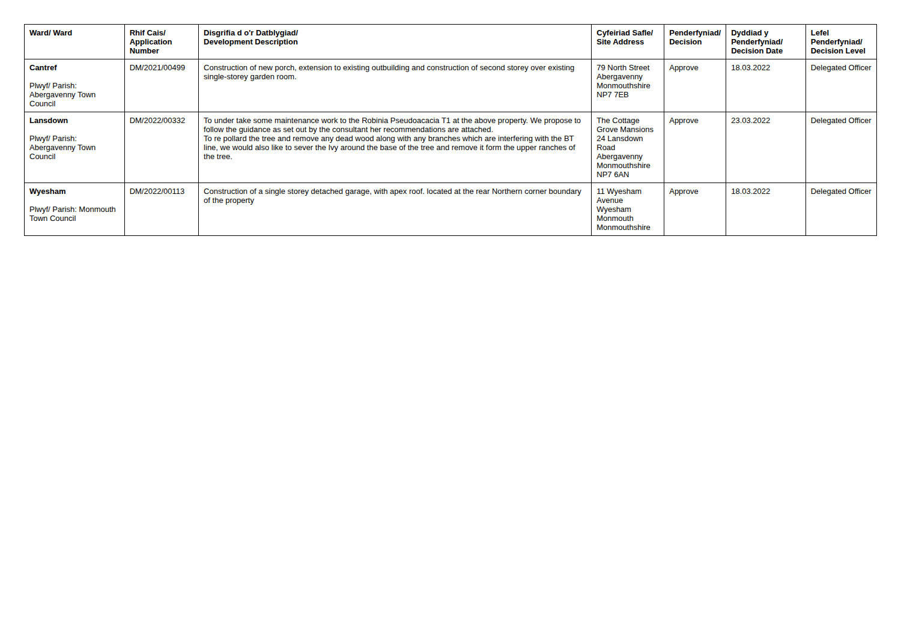| Ward/ Ward | Rhif Cais/ Application Number | Disgrifia d o'r Datblygiad/ Development Description | Cyfeiriad Safle/ Site Address | Penderfyniad/ Decision | Dyddiad y Penderfyniad/ Decision Date | Lefel Penderfyniad/ Decision Level |
| --- | --- | --- | --- | --- | --- | --- |
| Cantref Plwyf/ Parish: Abergavenny Town Council | DM/2021/00499 | Construction of new porch, extension to existing outbuilding and construction of second storey over existing single-storey garden room. | 79 North Street Abergavenny Monmouthshire NP7 7EB | Approve | 18.03.2022 | Delegated Officer |
| Lansdown Plwyf/ Parish: Abergavenny Town Council | DM/2022/00332 | To under take some maintenance work to the Robinia Pseudoacacia T1 at the above property. We propose to follow the guidance as set out by the consultant her recommendations are attached. To re pollard the tree and remove any dead wood along with any branches which are interfering with the BT line, we would also like to sever the Ivy around the base of the tree and remove it form the upper ranches of the tree. | The Cottage Grove Mansions 24 Lansdown Road Abergavenny Monmouthshire NP7 6AN | Approve | 23.03.2022 | Delegated Officer |
| Wyesham Plwyf/ Parish: Monmouth Town Council | DM/2022/00113 | Construction of a single storey detached garage, with apex roof. located at the rear Northern corner boundary of the property | 11 Wyesham Avenue Wyesham Monmouth Monmouthshire | Approve | 18.03.2022 | Delegated Officer |